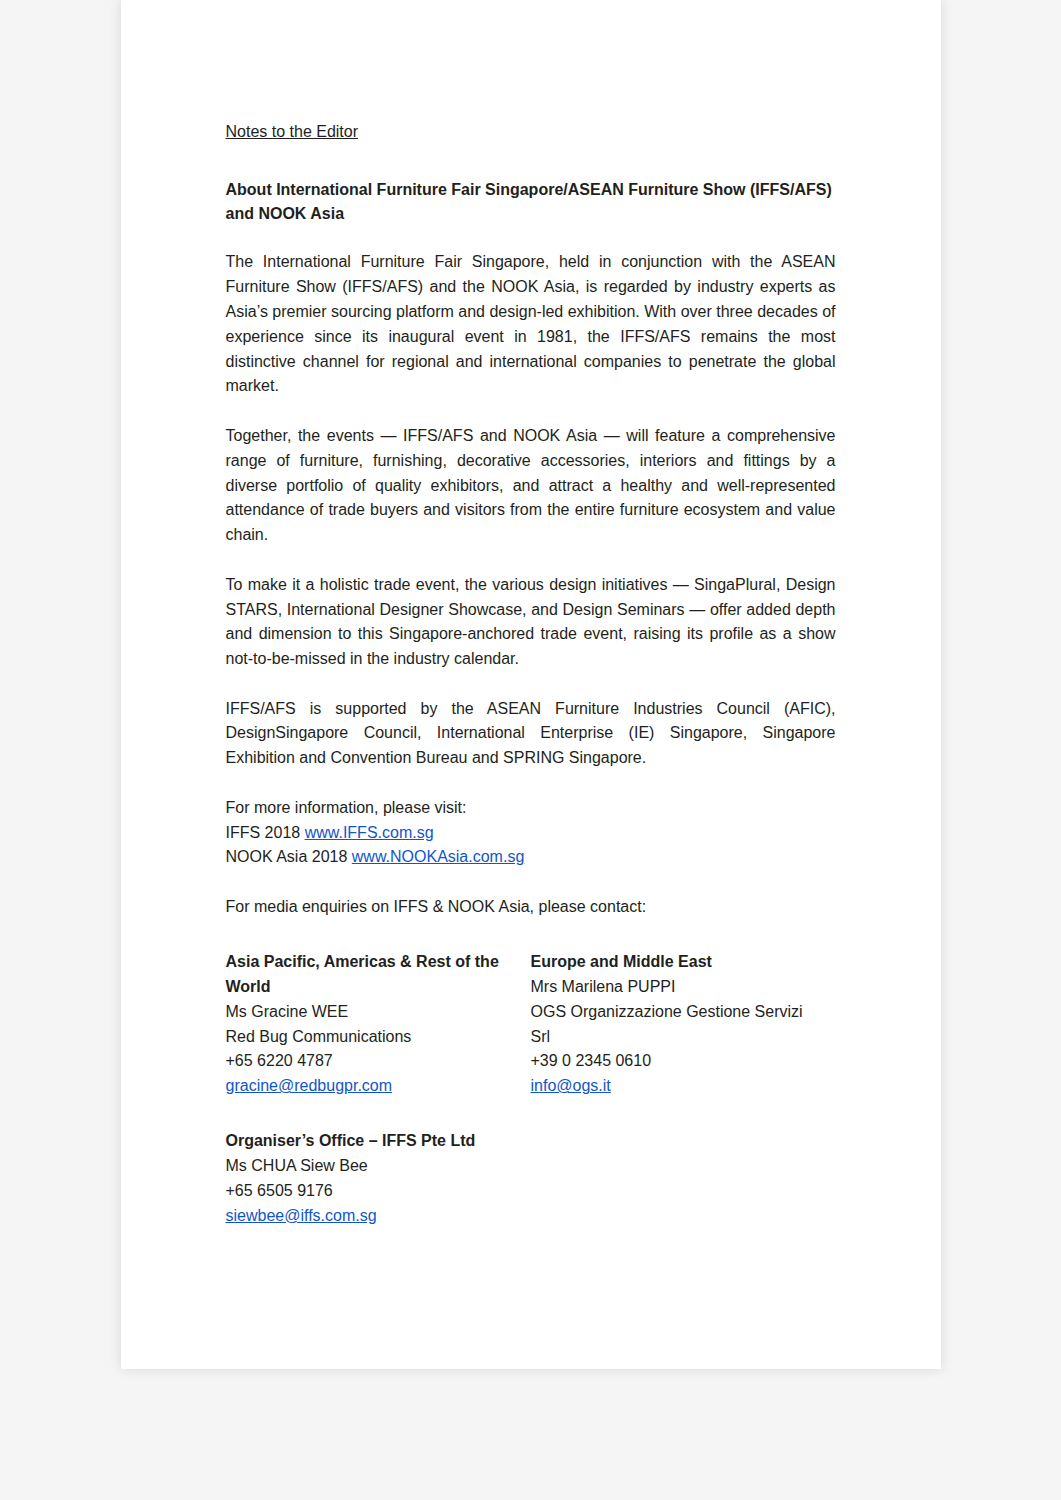Notes to the Editor
About International Furniture Fair Singapore/ASEAN Furniture Show (IFFS/AFS) and NOOK Asia
The International Furniture Fair Singapore, held in conjunction with the ASEAN Furniture Show (IFFS/AFS) and the NOOK Asia, is regarded by industry experts as Asia’s premier sourcing platform and design-led exhibition. With over three decades of experience since its inaugural event in 1981, the IFFS/AFS remains the most distinctive channel for regional and international companies to penetrate the global market.
Together, the events — IFFS/AFS and NOOK Asia — will feature a comprehensive range of furniture, furnishing, decorative accessories, interiors and fittings by a diverse portfolio of quality exhibitors, and attract a healthy and well-represented attendance of trade buyers and visitors from the entire furniture ecosystem and value chain.
To make it a holistic trade event, the various design initiatives — SingaPlural, Design STARS, International Designer Showcase, and Design Seminars — offer added depth and dimension to this Singapore-anchored trade event, raising its profile as a show not-to-be-missed in the industry calendar.
IFFS/AFS is supported by the ASEAN Furniture Industries Council (AFIC), DesignSingapore Council, International Enterprise (IE) Singapore, Singapore Exhibition and Convention Bureau and SPRING Singapore.
For more information, please visit:
IFFS 2018 www.IFFS.com.sg
NOOK Asia 2018 www.NOOKAsia.com.sg
For media enquiries on IFFS & NOOK Asia, please contact:
| Asia Pacific, Americas & Rest of the World Ms Gracine WEE Red Bug Communications +65 6220 4787 gracine@redbugpr.com | Europe and Middle East Mrs Marilena PUPPI OGS Organizzazione Gestione Servizi Srl +39 0 2345 0610 info@ogs.it |
Organiser’s Office – IFFS Pte Ltd
Ms CHUA Siew Bee
+65 6505 9176
siewbee@iffs.com.sg